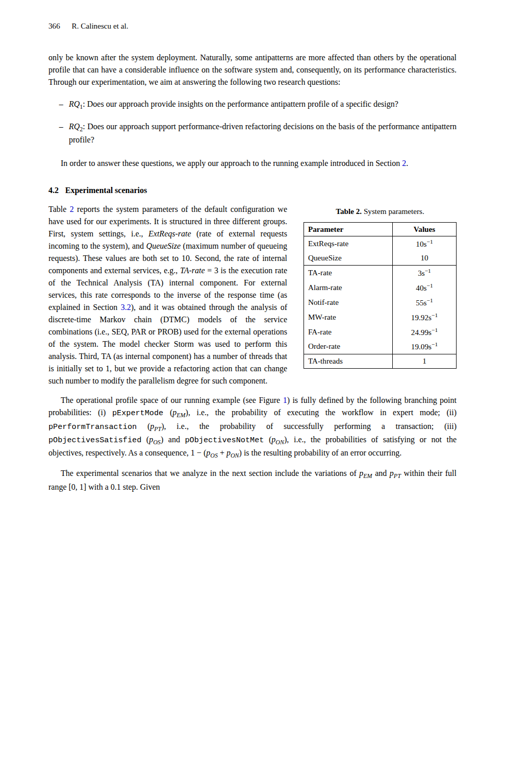366 R. Calinescu et al.
only be known after the system deployment. Naturally, some antipatterns are more affected than others by the operational profile that can have a considerable influence on the software system and, consequently, on its performance characteristics. Through our experimentation, we aim at answering the following two research questions:
RQ1: Does our approach provide insights on the performance antipattern profile of a specific design?
RQ2: Does our approach support performance-driven refactoring decisions on the basis of the performance antipattern profile?
In order to answer these questions, we apply our approach to the running example introduced in Section 2.
4.2 Experimental scenarios
Table 2. System parameters.
| Parameter | Values |
| --- | --- |
| ExtReqs-rate | 10s −1 |
| QueueSize | 10 |
| TA-rate | 3s −1 |
| Alarm-rate | 40s −1 |
| Notif-rate | 55s −1 |
| MW-rate | 19.92s −1 |
| FA-rate | 24.99s −1 |
| Order-rate | 19.09s −1 |
| TA-threads | 1 |
Table 2 reports the system parameters of the default configuration we have used for our experiments. It is structured in three different groups. First, system settings, i.e., ExtReqs-rate (rate of external requests incoming to the system), and QueueSize (maximum number of queueing requests). These values are both set to 10. Second, the rate of internal components and external services, e.g., TA-rate = 3 is the execution rate of the Technical Analysis (TA) internal component. For external services, this rate corresponds to the inverse of the response time (as explained in Section 3.2), and it was obtained through the analysis of discrete-time Markov chain (DTMC) models of the service combinations (i.e., SEQ, PAR or PROB) used for the external operations of the system. The model checker Storm was used to perform this analysis. Third, TA (as internal component) has a number of threads that is initially set to 1, but we provide a refactoring action that can change such number to modify the parallelism degree for such component.
The operational profile space of our running example (see Figure 1) is fully defined by the following branching point probabilities: (i) pExpertMode (pEM), i.e., the probability of executing the workflow in expert mode; (ii) pPerformTransaction (pPT), i.e., the probability of successfully performing a transaction; (iii) pObjectivesSatisfied (pOS) and pObjectivesNotMet (pON), i.e., the probabilities of satisfying or not the objectives, respectively. As a consequence, 1 − (pOS + pON) is the resulting probability of an error occurring.
The experimental scenarios that we analyze in the next section include the variations of pEM and pPT within their full range [0, 1] with a 0.1 step. Given